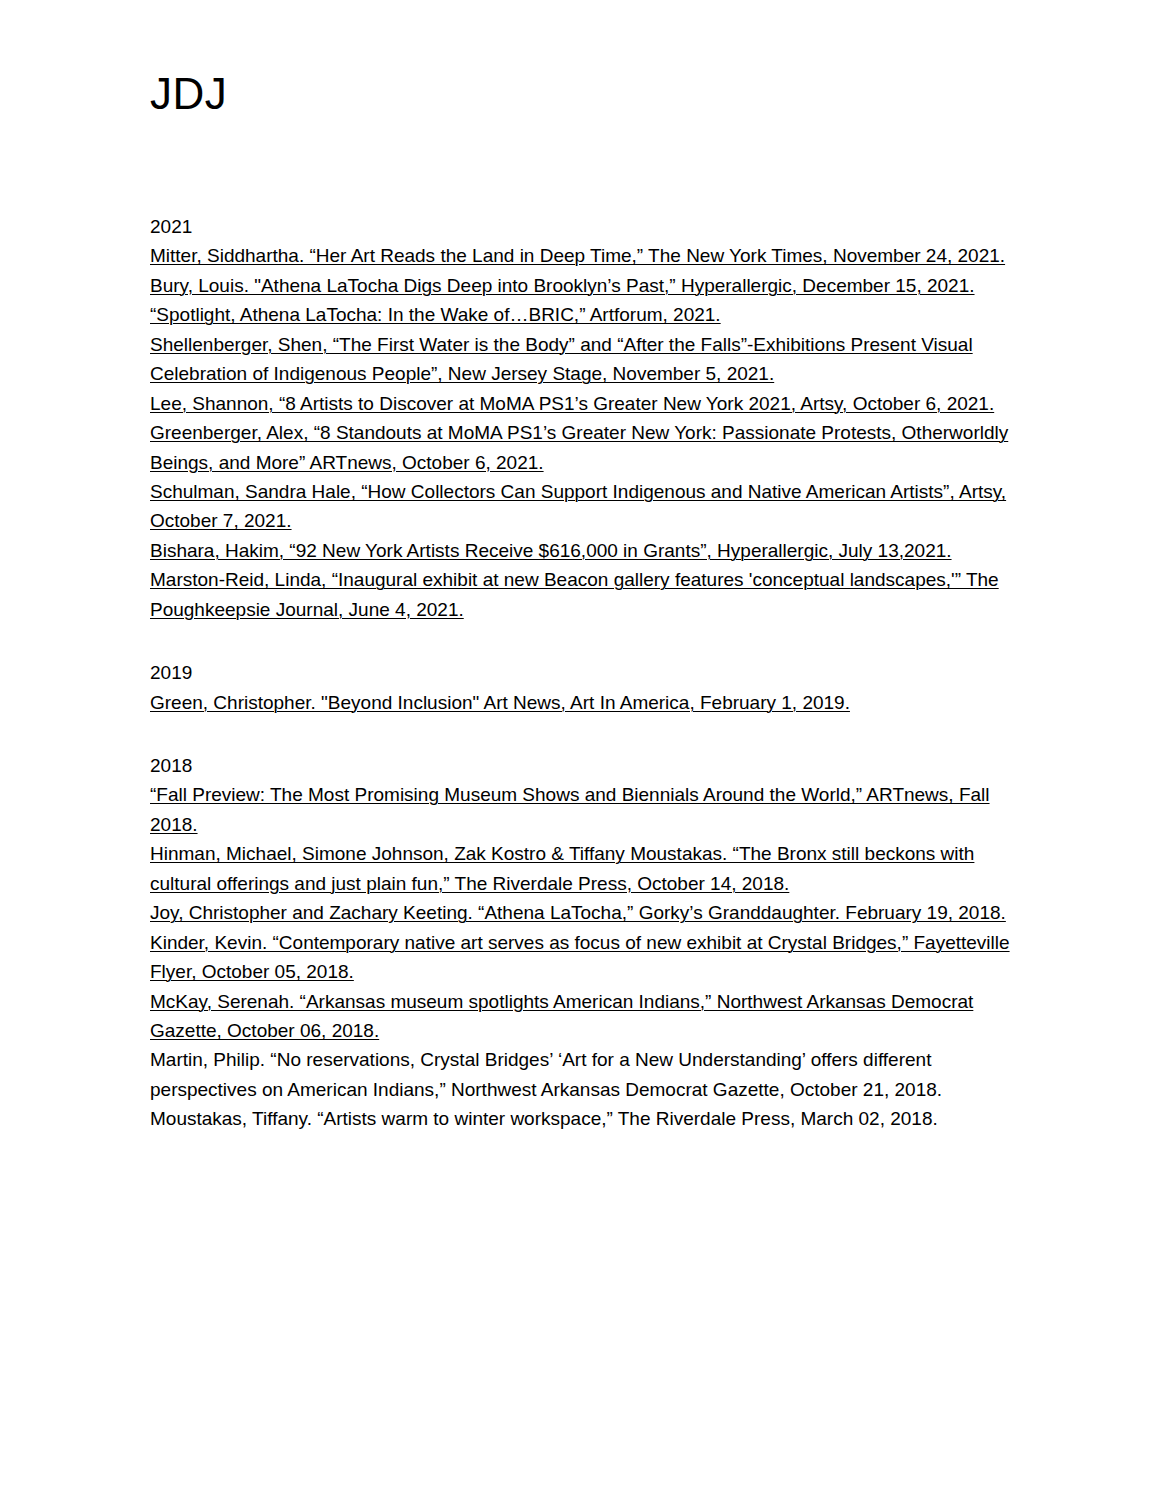JDJ
2021
Mitter, Siddhartha. “Her Art Reads the Land in Deep Time,” The New York Times, November 24, 2021.
Bury, Louis. "Athena LaTocha Digs Deep into Brooklyn’s Past,” Hyperallergic, December 15, 2021.
“Spotlight, Athena LaTocha: In the Wake of…BRIC,” Artforum, 2021.
Shellenberger, Shen, “The First Water is the Body” and “After the Falls”-Exhibitions Present Visual Celebration of Indigenous People”, New Jersey Stage, November 5, 2021.
Lee, Shannon, “8 Artists to Discover at MoMA PS1’s Greater New York 2021, Artsy, October 6, 2021.
Greenberger, Alex, “8 Standouts at MoMA PS1’s Greater New York: Passionate Protests, Otherworldly Beings, and More” ARTnews, October 6, 2021.
Schulman, Sandra Hale, “How Collectors Can Support Indigenous and Native American Artists”, Artsy, October 7, 2021.
Bishara, Hakim, “92 New York Artists Receive $616,000 in Grants”, Hyperallergic, July 13,2021.
Marston-Reid, Linda, “Inaugural exhibit at new Beacon gallery features 'conceptual landscapes,'” The Poughkeepsie Journal, June 4, 2021.
2019
Green, Christopher. "Beyond Inclusion" Art News, Art In America, February 1, 2019.
2018
“Fall Preview: The Most Promising Museum Shows and Biennials Around the World,” ARTnews, Fall 2018.
Hinman, Michael, Simone Johnson, Zak Kostro & Tiffany Moustakas. “The Bronx still beckons with cultural offerings and just plain fun,” The Riverdale Press, October 14, 2018.
Joy, Christopher and Zachary Keeting. “Athena LaTocha,” Gorky’s Granddaughter. February 19, 2018.
Kinder, Kevin. “Contemporary native art serves as focus of new exhibit at Crystal Bridges,” Fayetteville Flyer, October 05, 2018.
McKay, Serenah. “Arkansas museum spotlights American Indians,” Northwest Arkansas Democrat Gazette, October 06, 2018.
Martin, Philip. “No reservations, Crystal Bridges’ ‘Art for a New Understanding’ offers different perspectives on American Indians,” Northwest Arkansas Democrat Gazette, October 21, 2018.
Moustakas, Tiffany. “Artists warm to winter workspace,” The Riverdale Press, March 02, 2018.